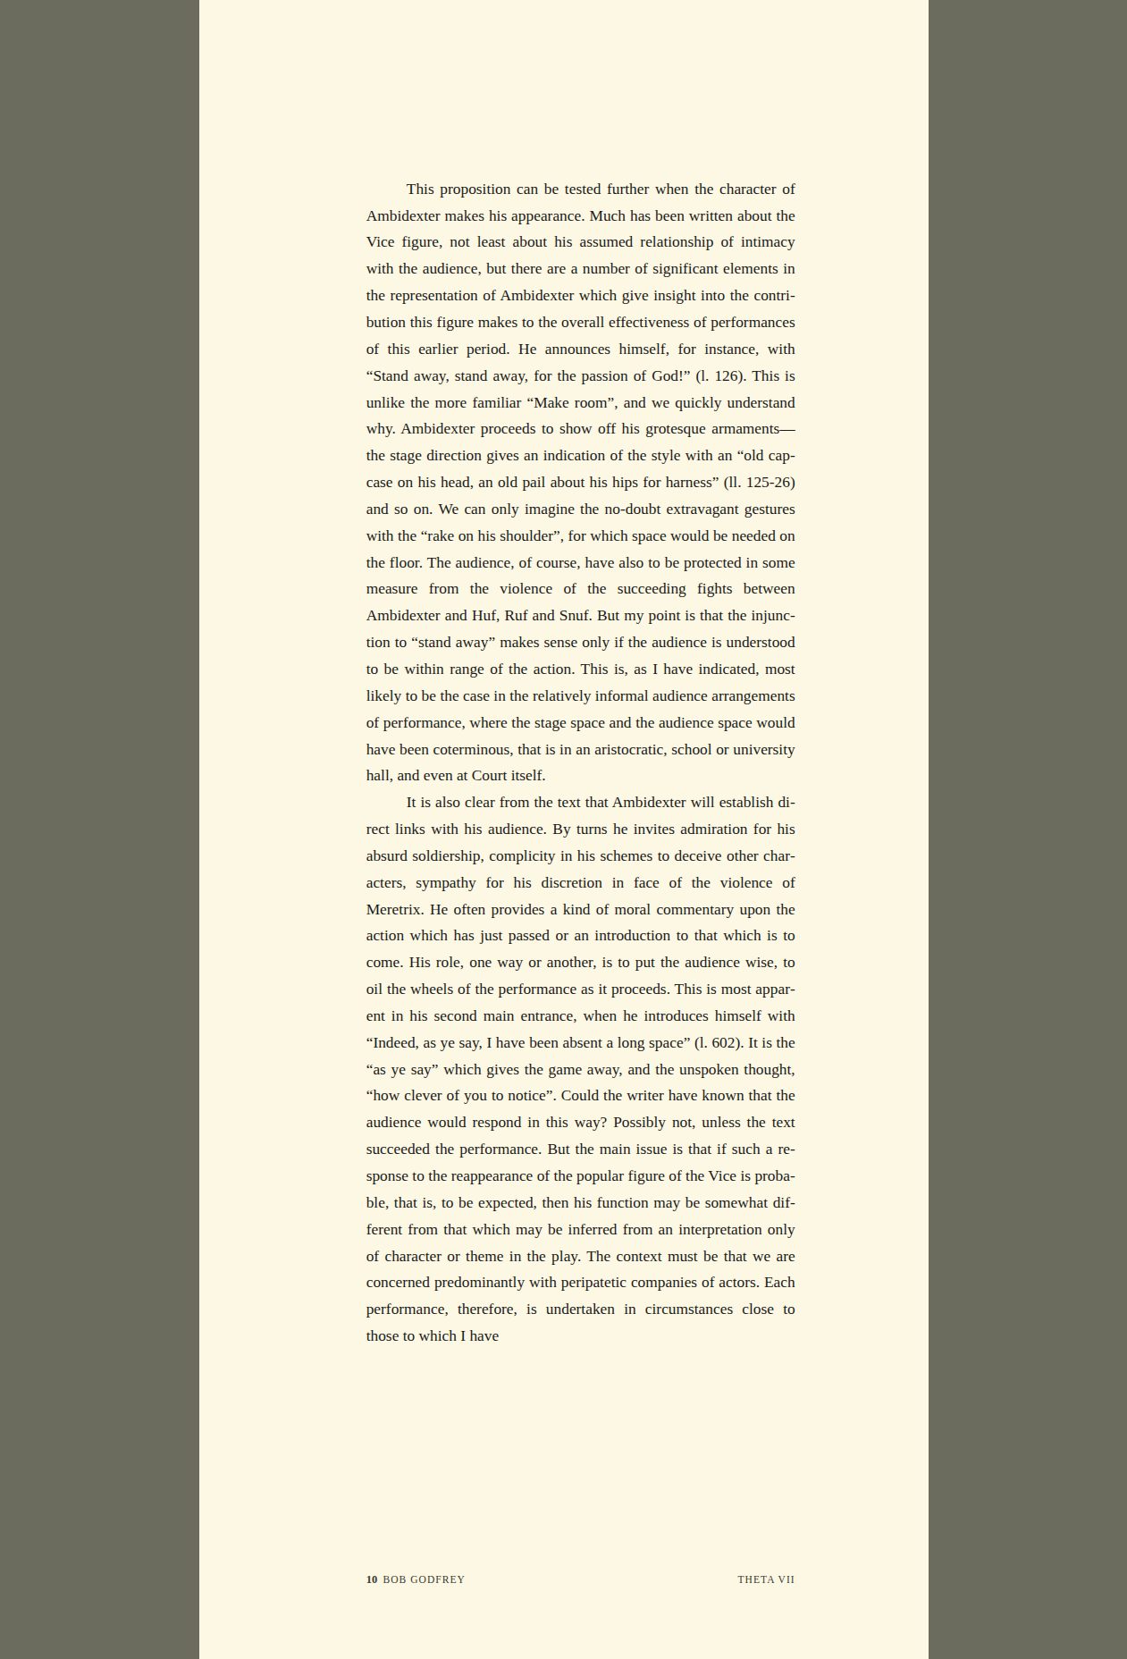This proposition can be tested further when the character of Ambidexter makes his appearance. Much has been written about the Vice figure, not least about his assumed relationship of intimacy with the audience, but there are a number of significant elements in the representation of Ambidexter which give insight into the contribution this figure makes to the overall effectiveness of performances of this earlier period. He announces himself, for instance, with “Stand away, stand away, for the passion of God!” (l. 126). This is unlike the more familiar “Make room”, and we quickly understand why. Ambidexter proceeds to show off his grotesque armaments—the stage direction gives an indication of the style with an “old capcase on his head, an old pail about his hips for harness” (ll. 125-26) and so on. We can only imagine the no-doubt extravagant gestures with the “rake on his shoulder”, for which space would be needed on the floor. The audience, of course, have also to be protected in some measure from the violence of the succeeding fights between Ambidexter and Huf, Ruf and Snuf. But my point is that the injunction to “stand away” makes sense only if the audience is understood to be within range of the action. This is, as I have indicated, most likely to be the case in the relatively informal audience arrangements of performance, where the stage space and the audience space would have been coterminous, that is in an aristocratic, school or university hall, and even at Court itself.
It is also clear from the text that Ambidexter will establish direct links with his audience. By turns he invites admiration for his absurd soldiership, complicity in his schemes to deceive other characters, sympathy for his discretion in face of the violence of Meretrix. He often provides a kind of moral commentary upon the action which has just passed or an introduction to that which is to come. His role, one way or another, is to put the audience wise, to oil the wheels of the performance as it proceeds. This is most apparent in his second main entrance, when he introduces himself with “Indeed, as ye say, I have been absent a long space” (l. 602). It is the “as ye say” which gives the game away, and the unspoken thought, “how clever of you to notice”. Could the writer have known that the audience would respond in this way? Possibly not, unless the text succeeded the performance. But the main issue is that if such a response to the reappearance of the popular figure of the Vice is probable, that is, to be expected, then his function may be somewhat different from that which may be inferred from an interpretation only of character or theme in the play. The context must be that we are concerned predominantly with peripatetic companies of actors. Each performance, therefore, is undertaken in circumstances close to those to which I have
10 Bob Godfrey Theta VII